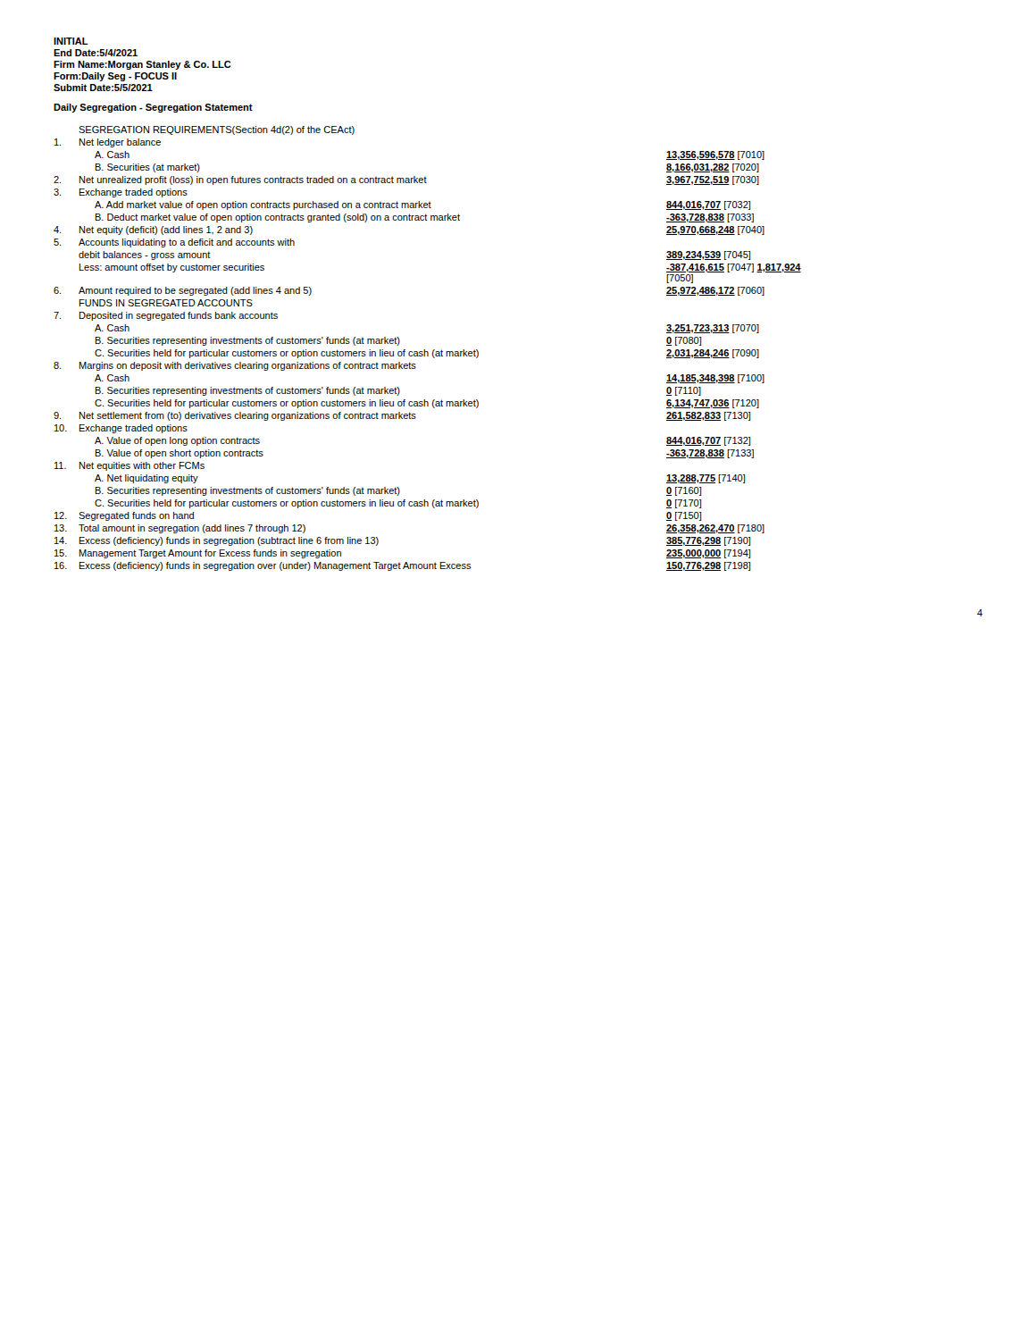INITIAL
End Date:5/4/2021
Firm Name:Morgan Stanley & Co. LLC
Form:Daily Seg - FOCUS II
Submit Date:5/5/2021
Daily Segregation - Segregation Statement
| | SEGREGATION REQUIREMENTS(Section 4d(2) of the CEAct) | |
| 1. | Net ledger balance | |
| | A. Cash | 13,356,596,578 [7010] |
| | B. Securities (at market) | 8,166,031,282 [7020] |
| 2. | Net unrealized profit (loss) in open futures contracts traded on a contract market | 3,967,752,519 [7030] |
| 3. | Exchange traded options | |
| | A. Add market value of open option contracts purchased on a contract market | 844,016,707 [7032] |
| | B. Deduct market value of open option contracts granted (sold) on a contract market | -363,728,838 [7033] |
| 4. | Net equity (deficit) (add lines 1, 2 and 3) | 25,970,668,248 [7040] |
| 5. | Accounts liquidating to a deficit and accounts with | |
| | debit balances - gross amount | 389,234,539 [7045] |
| | Less: amount offset by customer securities | -387,416,615 [7047] 1,817,924 [7050] |
| 6. | Amount required to be segregated (add lines 4 and 5) | 25,972,486,172 [7060] |
| | FUNDS IN SEGREGATED ACCOUNTS | |
| 7. | Deposited in segregated funds bank accounts | |
| | A. Cash | 3,251,723,313 [7070] |
| | B. Securities representing investments of customers' funds (at market) | 0 [7080] |
| | C. Securities held for particular customers or option customers in lieu of cash (at market) | 2,031,284,246 [7090] |
| 8. | Margins on deposit with derivatives clearing organizations of contract markets | |
| | A. Cash | 14,185,348,398 [7100] |
| | B. Securities representing investments of customers' funds (at market) | 0 [7110] |
| | C. Securities held for particular customers or option customers in lieu of cash (at market) | 6,134,747,036 [7120] |
| 9. | Net settlement from (to) derivatives clearing organizations of contract markets | 261,582,833 [7130] |
| 10. | Exchange traded options | |
| | A. Value of open long option contracts | 844,016,707 [7132] |
| | B. Value of open short option contracts | -363,728,838 [7133] |
| 11. | Net equities with other FCMs | |
| | A. Net liquidating equity | 13,288,775 [7140] |
| | B. Securities representing investments of customers' funds (at market) | 0 [7160] |
| | C. Securities held for particular customers or option customers in lieu of cash (at market) | 0 [7170] |
| 12. | Segregated funds on hand | 0 [7150] |
| 13. | Total amount in segregation (add lines 7 through 12) | 26,358,262,470 [7180] |
| 14. | Excess (deficiency) funds in segregation (subtract line 6 from line 13) | 385,776,298 [7190] |
| 15. | Management Target Amount for Excess funds in segregation | 235,000,000 [7194] |
| 16. | Excess (deficiency) funds in segregation over (under) Management Target Amount Excess | 150,776,298 [7198] |
4